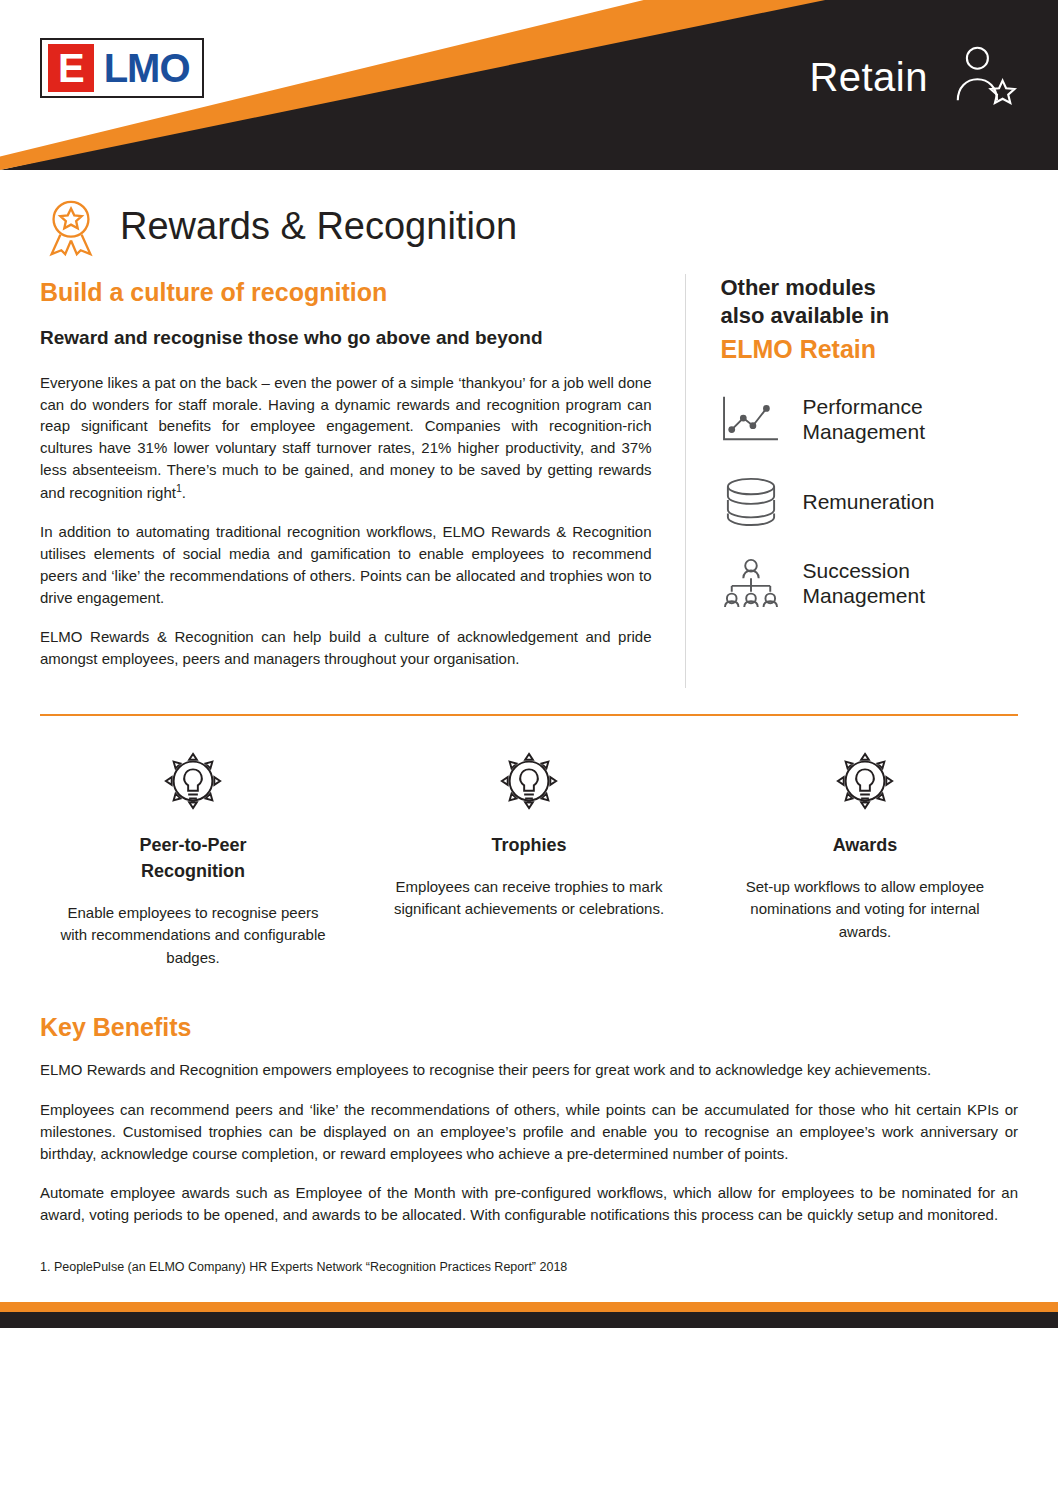ELMO
Retain
Rewards & Recognition
Build a culture of recognition
Reward and recognise those who go above and beyond
Everyone likes a pat on the back – even the power of a simple ‘thankyou’ for a job well done can do wonders for staff morale. Having a dynamic rewards and recognition program can reap significant benefits for employee engagement. Companies with recognition-rich cultures have 31% lower voluntary staff turnover rates, 21% higher productivity, and 37% less absenteeism. There’s much to be gained, and money to be saved by getting rewards and recognition right1.
In addition to automating traditional recognition workflows, ELMO Rewards & Recognition utilises elements of social media and gamification to enable employees to recommend peers and ‘like’ the recommendations of others. Points can be allocated and trophies won to drive engagement.
ELMO Rewards & Recognition can help build a culture of acknowledgement and pride amongst employees, peers and managers throughout your organisation.
Other modules
also available in
ELMO Retain
Performance
Management
Remuneration
Succession
Management
Peer-to-Peer
Recognition
Enable employees to recognise peers with recommendations and configurable badges.
Trophies
Employees can receive trophies to mark significant achievements or celebrations.
Awards
Set-up workflows to allow employee nominations and voting for internal awards.
Key Benefits
ELMO Rewards and Recognition empowers employees to recognise their peers for great work and to acknowledge key achievements.
Employees can recommend peers and ‘like’ the recommendations of others, while points can be accumulated for those who hit certain KPIs or milestones. Customised trophies can be displayed on an employee’s profile and enable you to recognise an employee’s work anniversary or birthday, acknowledge course completion, or reward employees who achieve a pre-determined number of points.
Automate employee awards such as Employee of the Month with pre-configured workflows, which allow for employees to be nominated for an award, voting periods to be opened, and awards to be allocated. With configurable notifications this process can be quickly setup and monitored.
1. PeoplePulse (an ELMO Company) HR Experts Network “Recognition Practices Report” 2018